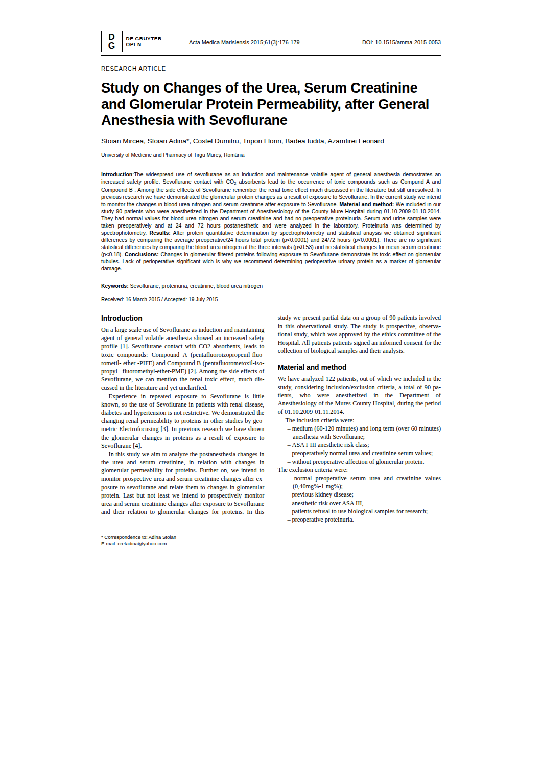DG
DE GRUYTER
OPEN
Acta Medica Marisiensis 2015;61(3):176-179
DOI: 10.1515/amma-2015-0053
RESEARCH ARTICLE
Study on Changes of the Urea, Serum Creatinine and Glomerular Protein Permeability, after General Anesthesia with Sevoflurane
Stoian Mircea, Stoian Adina*, Costel Dumitru, Tripon Florin, Badea Iudita, Azamfirei Leonard
University of Medicine and Pharmacy of Tirgu Mureș, România
Introduction:The widespread use of sevoflurane as an induction and maintenance volatile agent of general anesthesia demostrates an increased safety profile. Sevoflurane contact with CO2 absorbents lead to the occurrence of toxic compounds such as Compund A and Compound B . Among the side efffects of Sevoflurane remember the renal toxic effect much discussed in the literature but still unresolved. In previous research we have demonstrated the glomerular protein changes as a result of exposure to Sevoflurane. In the current study we intend to monitor the changes in blood urea nitrogen and serum creatinine after exposure to Sevoflurane. Material and method: We included in our study 90 patients who were anesthetized in the Department of Anesthesiology of the County Mure Hospital during 01.10.2009-01.10.2014. They had normal values for blood urea nitrogen and serum creatinine and had no preoperative proteinuria. Serum and urine samples were taken preoperatively and at 24 and 72 hours postanesthetic and were analyzed in the laboratory. Proteinuria was determined by spectrophotometry. Results: After protein quantitative determination by spectrophotometry and statistical anaysis we obtained significant differences by comparing the average preoperative/24 hours total protein (p<0.0001) and 24/72 hours (p<0.0001). There are no significant statistical differences by comparing the blood urea nitrogen at the three intervals (p<0.53) and no statistical changes for mean serum creatinine (p<0.18). Conclusions: Changes in glomerular filtered proteins following exposure to Sevoflurane demonstrate its toxic effect on glomerular tubules. Lack of perioperative significant wich is why we recommend determining perioperative urinary protein as a marker of glomerular damage.
Keywords: Sevoflurane, proteinuria, creatinine, blood urea nitrogen
Received: 16 March 2015 / Accepted: 19 July 2015
Introduction
On a large scale use of Sevoflurane as induction and maintaining agent of general volatile anesthesia showed an increased safety profile [1]. Sevoflurane contact with CO2 absorbents, leads to toxic compounds: Compound A (pentafluoroizopropenil-fluorometil- ether -PIFE) and Compound B (pentafluorometoxil-isopropyl –fluoromethyl-ether-PME) [2]. Among the side effects of Sevoflurane, we can mention the renal toxic effect, much discussed in the literature and yet unclarified.
Experience in repeated exposure to Sevoflurane is little known, so the use of Sevoflurane in patients with renal disease, diabetes and hypertension is not restrictive. We demonstrated the changing renal permeability to proteins in other studies by geometric Electrofocusing [3]. In previous research we have shown the glomerular changes in proteins as a result of exposure to Sevoflurane [4].
In this study we aim to analyze the postanesthesia changes in the urea and serum creatinine, in relation with changes in glomerular permeability for proteins. Further on, we intend to monitor prospective urea and serum creatinine changes after exposure to sevoflurane and relate them to changes in glomerular protein. Last but not least we intend to prospectively monitor urea and serum creatinine changes after exposure to Sevoflurane and their relation to glomerular changes for proteins. In this study we present partial data on a group of 90 patients involved in this observational study. The study is prospective, observational study, which was approved by the ethics committee of the Hospital. All patients patients signed an informed consent for the collection of biological samples and their analysis.
Material and method
We have analyzed 122 patients, out of which we included in the study, considering inclusion/exclusion criteria, a total of 90 patients, who were anesthetized in the Department of Anesthesiology of the Mures County Hospital, during the period of 01.10.2009-01.11.2014.
The inclusion criteria were:
medium (60-120 minutes) and long term (over 60 minutes) anesthesia with Sevoflurane;
ASA I-III anesthetic risk class;
preoperatively normal urea and creatinine serum values;
without preoperative affection of glomerular protein.
The exclusion criteria were:
normal preoperative serum urea and creatinine values (0,40mg%-1 mg%);
previous kidney disease;
anesthetic risk over ASA III,
patients refusal to use biological samples for research;
preoperative proteinuria.
* Correspondence to: Adina Stoian
E-mail: cretadina@yahoo.com